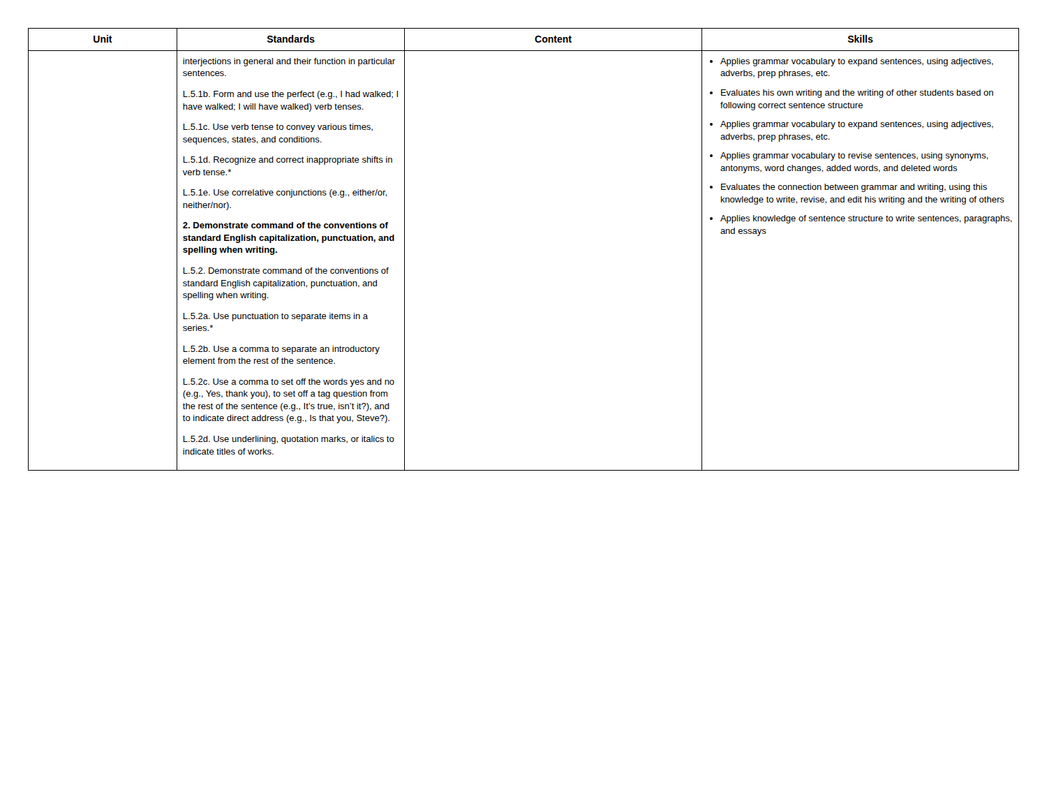| Unit | Standards | Content | Skills |
| --- | --- | --- | --- |
| | interjections in general and their function in particular sentences. L.5.1b. Form and use the perfect (e.g., I had walked; I have walked; I will have walked) verb tenses. L.5.1c. Use verb tense to convey various times, sequences, states, and conditions. L.5.1d. Recognize and correct inappropriate shifts in verb tense.* L.5.1e. Use correlative conjunctions (e.g., either/or, neither/nor). 2. Demonstrate command of the conventions of standard English capitalization, punctuation, and spelling when writing. L.5.2. Demonstrate command of the conventions of standard English capitalization, punctuation, and spelling when writing. L.5.2a. Use punctuation to separate items in a series.* L.5.2b. Use a comma to separate an introductory element from the rest of the sentence. L.5.2c. Use a comma to set off the words yes and no (e.g., Yes, thank you), to set off a tag question from the rest of the sentence (e.g., It’s true, isn’t it?), and to indicate direct address (e.g., Is that you, Steve?). L.5.2d. Use underlining, quotation marks, or italics to indicate titles of works. | | Applies grammar vocabulary to expand sentences, using adjectives, adverbs, prep phrases, etc. Evaluates his own writing and the writing of other students based on following correct sentence structure Applies grammar vocabulary to expand sentences, using adjectives, adverbs, prep phrases, etc. Applies grammar vocabulary to revise sentences, using synonyms, antonyms, word changes, added words, and deleted words Evaluates the connection between grammar and writing, using this knowledge to write, revise, and edit his writing and the writing of others Applies knowledge of sentence structure to write sentences, paragraphs, and essays |